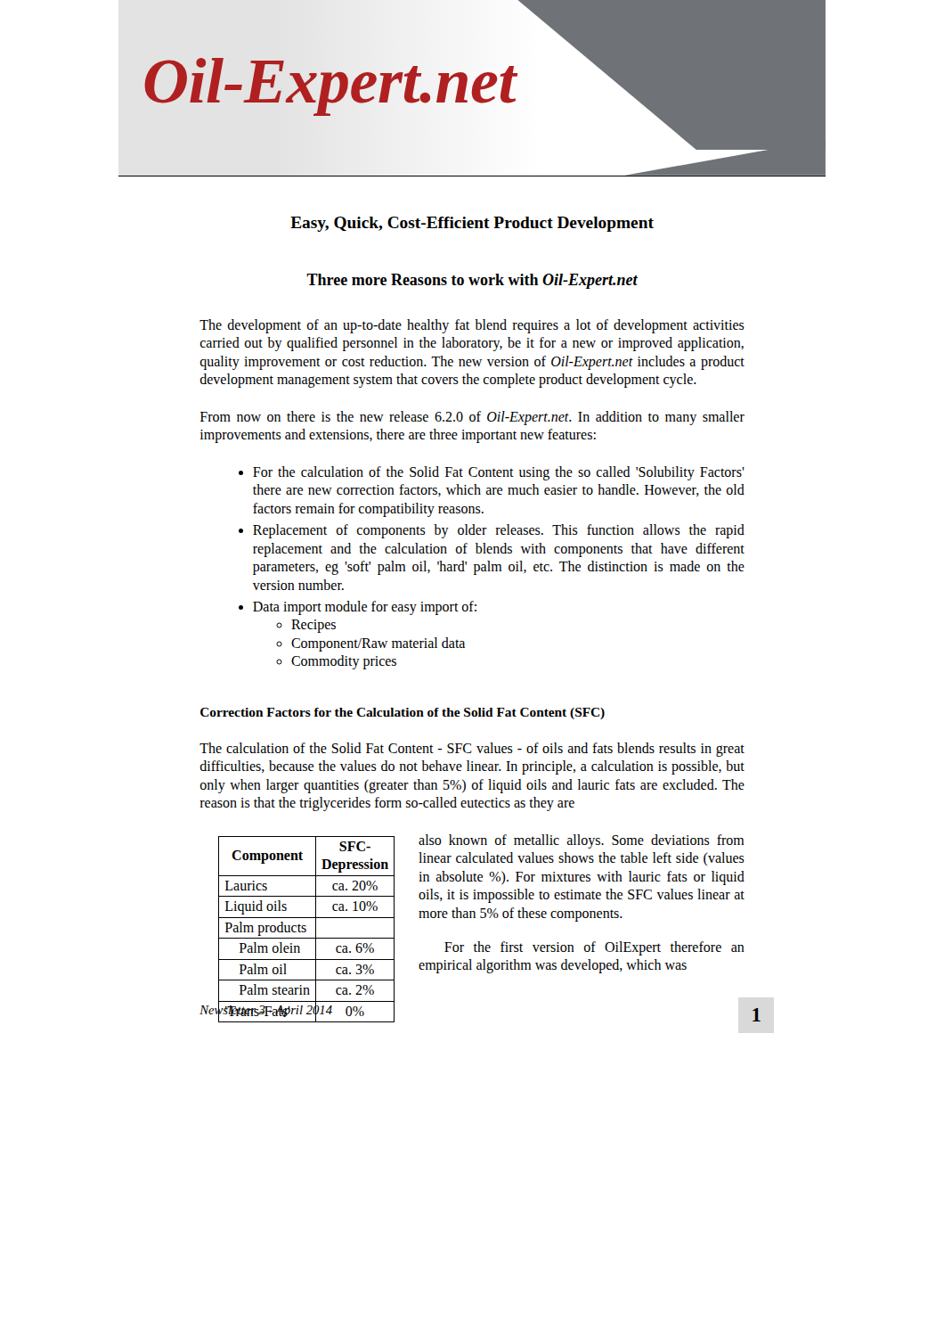Oil-Expert.net
Easy, Quick, Cost-Efficient Product Development
Three more Reasons to work with Oil-Expert.net
The development of an up-to-date healthy fat blend requires a lot of development activities carried out by qualified personnel in the laboratory, be it for a new or improved application, quality improvement or cost reduction. The new version of Oil-Expert.net includes a product development management system that covers the complete product development cycle.
From now on there is the new release 6.2.0 of Oil-Expert.net. In addition to many smaller improvements and extensions, there are three important new features:
For the calculation of the Solid Fat Content using the so called 'Solubility Factors' there are new correction factors, which are much easier to handle. However, the old factors remain for compatibility reasons.
Replacement of components by older releases. This function allows the rapid replacement and the calculation of blends with components that have different parameters, eg 'soft' palm oil, 'hard' palm oil, etc. The distinction is made on the version number.
Data import module for easy import of:
Recipes
Component/Raw material data
Commodity prices
Correction Factors for the Calculation of the Solid Fat Content (SFC)
The calculation of the Solid Fat Content - SFC values - of oils and fats blends results in great difficulties, because the values do not behave linear. In principle, a calculation is possible, but only when larger quantities (greater than 5%) of liquid oils and lauric fats are excluded. The reason is that the triglycerides form so-called eutectics as they are
| Component | SFC- Depression |
| --- | --- |
| Laurics | ca. 20% |
| Liquid oils | ca. 10% |
| Palm products | |
| Palm olein | ca. 6% |
| Palm oil | ca. 3% |
| Palm stearin | ca. 2% |
| 'Trans-Fats' | 0% |
also known of metallic alloys. Some deviations from linear calculated values shows the table left side (values in absolute %). For mixtures with lauric fats or liquid oils, it is impossible to estimate the SFC values linear at more than 5% of these components.
For the first version of OilExpert therefore an empirical algorithm was developed, which was
Newsletter 3 - April 2014
1